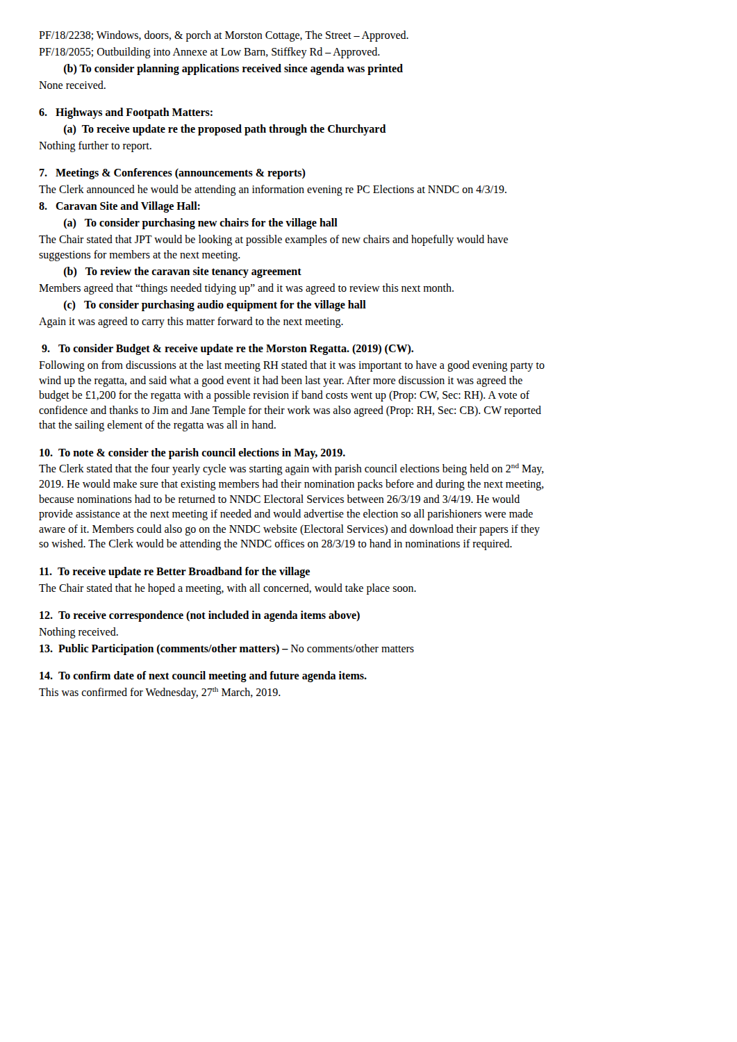PF/18/2238; Windows, doors, & porch at Morston Cottage, The Street – Approved.
PF/18/2055; Outbuilding into Annexe at Low Barn, Stiffkey Rd – Approved.
(b) To consider planning applications received since agenda was printed
None received.
6. Highways and Footpath Matters:
(a) To receive update re the proposed path through the Churchyard
Nothing further to report.
7. Meetings & Conferences (announcements & reports)
The Clerk announced he would be attending an information evening re PC Elections at NNDC on 4/3/19.
8. Caravan Site and Village Hall:
(a) To consider purchasing new chairs for the village hall
The Chair stated that JPT would be looking at possible examples of new chairs and hopefully would have suggestions for members at the next meeting.
(b) To review the caravan site tenancy agreement
Members agreed that “things needed tidying up” and it was agreed to review this next month.
(c) To consider purchasing audio equipment for the village hall
Again it was agreed to carry this matter forward to the next meeting.
9. To consider Budget & receive update re the Morston Regatta. (2019) (CW).
Following on from discussions at the last meeting RH stated that it was important to have a good evening party to wind up the regatta, and said what a good event it had been last year. After more discussion it was agreed the budget be £1,200 for the regatta with a possible revision if band costs went up (Prop: CW, Sec: RH). A vote of confidence and thanks to Jim and Jane Temple for their work was also agreed (Prop: RH, Sec: CB). CW reported that the sailing element of the regatta was all in hand.
10. To note & consider the parish council elections in May, 2019.
The Clerk stated that the four yearly cycle was starting again with parish council elections being held on 2nd May, 2019. He would make sure that existing members had their nomination packs before and during the next meeting, because nominations had to be returned to NNDC Electoral Services between 26/3/19 and 3/4/19. He would provide assistance at the next meeting if needed and would advertise the election so all parishioners were made aware of it. Members could also go on the NNDC website (Electoral Services) and download their papers if they so wished. The Clerk would be attending the NNDC offices on 28/3/19 to hand in nominations if required.
11. To receive update re Better Broadband for the village
The Chair stated that he hoped a meeting, with all concerned, would take place soon.
12. To receive correspondence (not included in agenda items above)
Nothing received.
13. Public Participation (comments/other matters) – No comments/other matters
14. To confirm date of next council meeting and future agenda items.
This was confirmed for Wednesday, 27th March, 2019.